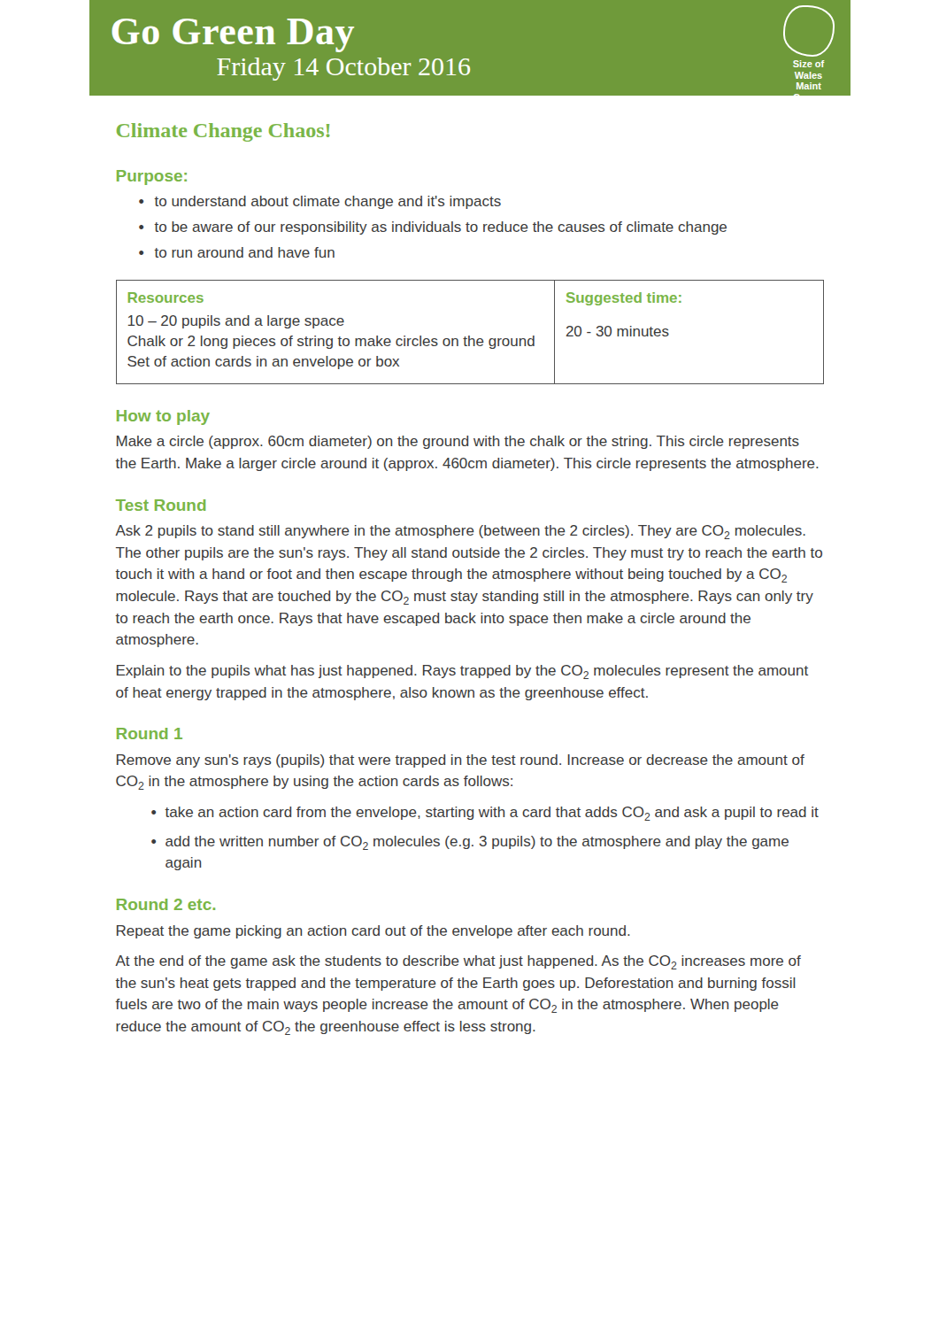Go Green Day
Friday 14 October 2016
Size of Wales Maint Cymru
Climate Change Chaos!
Purpose:
to understand about climate change and it's impacts
to be aware of our responsibility as individuals to reduce the causes of climate change
to run around and have fun
| Resources 10 – 20 pupils and a large space Chalk or 2 long pieces of string to make circles on the ground Set of action cards in an envelope or box | Suggested time: 20 - 30 minutes |
How to play
Make a circle (approx. 60cm diameter) on the ground with the chalk or the string. This circle represents the Earth. Make a larger circle around it (approx. 460cm diameter). This circle represents the atmosphere.
Test Round
Ask 2 pupils to stand still anywhere in the atmosphere (between the 2 circles). They are CO2 molecules. The other pupils are the sun's rays. They all stand outside the 2 circles. They must try to reach the earth to touch it with a hand or foot and then escape through the atmosphere without being touched by a CO2 molecule. Rays that are touched by the CO2 must stay standing still in the atmosphere. Rays can only try to reach the earth once. Rays that have escaped back into space then make a circle around the atmosphere.
Explain to the pupils what has just happened. Rays trapped by the CO2 molecules represent the amount of heat energy trapped in the atmosphere, also known as the greenhouse effect.
Round 1
Remove any sun's rays (pupils) that were trapped in the test round. Increase or decrease the amount of CO2 in the atmosphere by using the action cards as follows:
take an action card from the envelope, starting with a card that adds CO2 and ask a pupil to read it
add the written number of CO2 molecules (e.g. 3 pupils) to the atmosphere and play the game again
Round 2 etc.
Repeat the game picking an action card out of the envelope after each round.
At the end of the game ask the students to describe what just happened. As the CO2 increases more of the sun's heat gets trapped and the temperature of the Earth goes up. Deforestation and burning fossil fuels are two of the main ways people increase the amount of CO2 in the atmosphere. When people reduce the amount of CO2 the greenhouse effect is less strong.